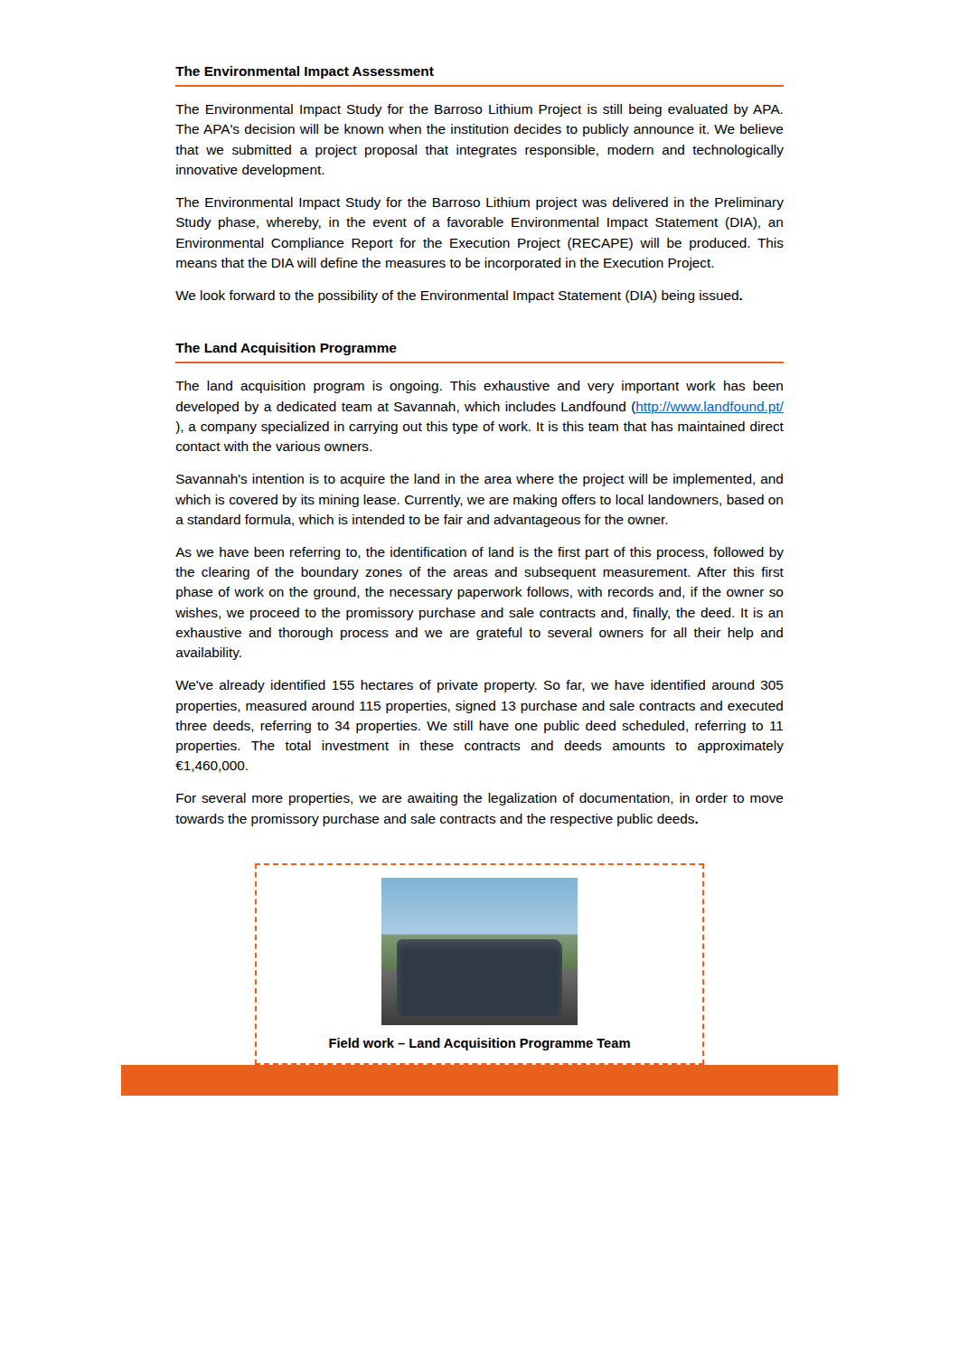The Environmental Impact Assessment
The Environmental Impact Study for the Barroso Lithium Project is still being evaluated by APA. The APA's decision will be known when the institution decides to publicly announce it. We believe that we submitted a project proposal that integrates responsible, modern and technologically innovative development.
The Environmental Impact Study for the Barroso Lithium project was delivered in the Preliminary Study phase, whereby, in the event of a favorable Environmental Impact Statement (DIA), an Environmental Compliance Report for the Execution Project (RECAPE) will be produced. This means that the DIA will define the measures to be incorporated in the Execution Project.
We look forward to the possibility of the Environmental Impact Statement (DIA) being issued.
The Land Acquisition Programme
The land acquisition program is ongoing. This exhaustive and very important work has been developed by a dedicated team at Savannah, which includes Landfound (http://www.landfound.pt/ ), a company specialized in carrying out this type of work. It is this team that has maintained direct contact with the various owners.
Savannah's intention is to acquire the land in the area where the project will be implemented, and which is covered by its mining lease. Currently, we are making offers to local landowners, based on a standard formula, which is intended to be fair and advantageous for the owner.
As we have been referring to, the identification of land is the first part of this process, followed by the clearing of the boundary zones of the areas and subsequent measurement. After this first phase of work on the ground, the necessary paperwork follows, with records and, if the owner so wishes, we proceed to the promissory purchase and sale contracts and, finally, the deed. It is an exhaustive and thorough process and we are grateful to several owners for all their help and availability.
We've already identified 155 hectares of private property. So far, we have identified around 305 properties, measured around 115 properties, signed 13 purchase and sale contracts and executed three deeds, referring to 34 properties. We still have one public deed scheduled, referring to 11 properties. The total investment in these contracts and deeds amounts to approximately €1,460,000.
For several more properties, we are awaiting the legalization of documentation, in order to move towards the promissory purchase and sale contracts and the respective public deeds.
Field work – Land Acquisition Programme Team